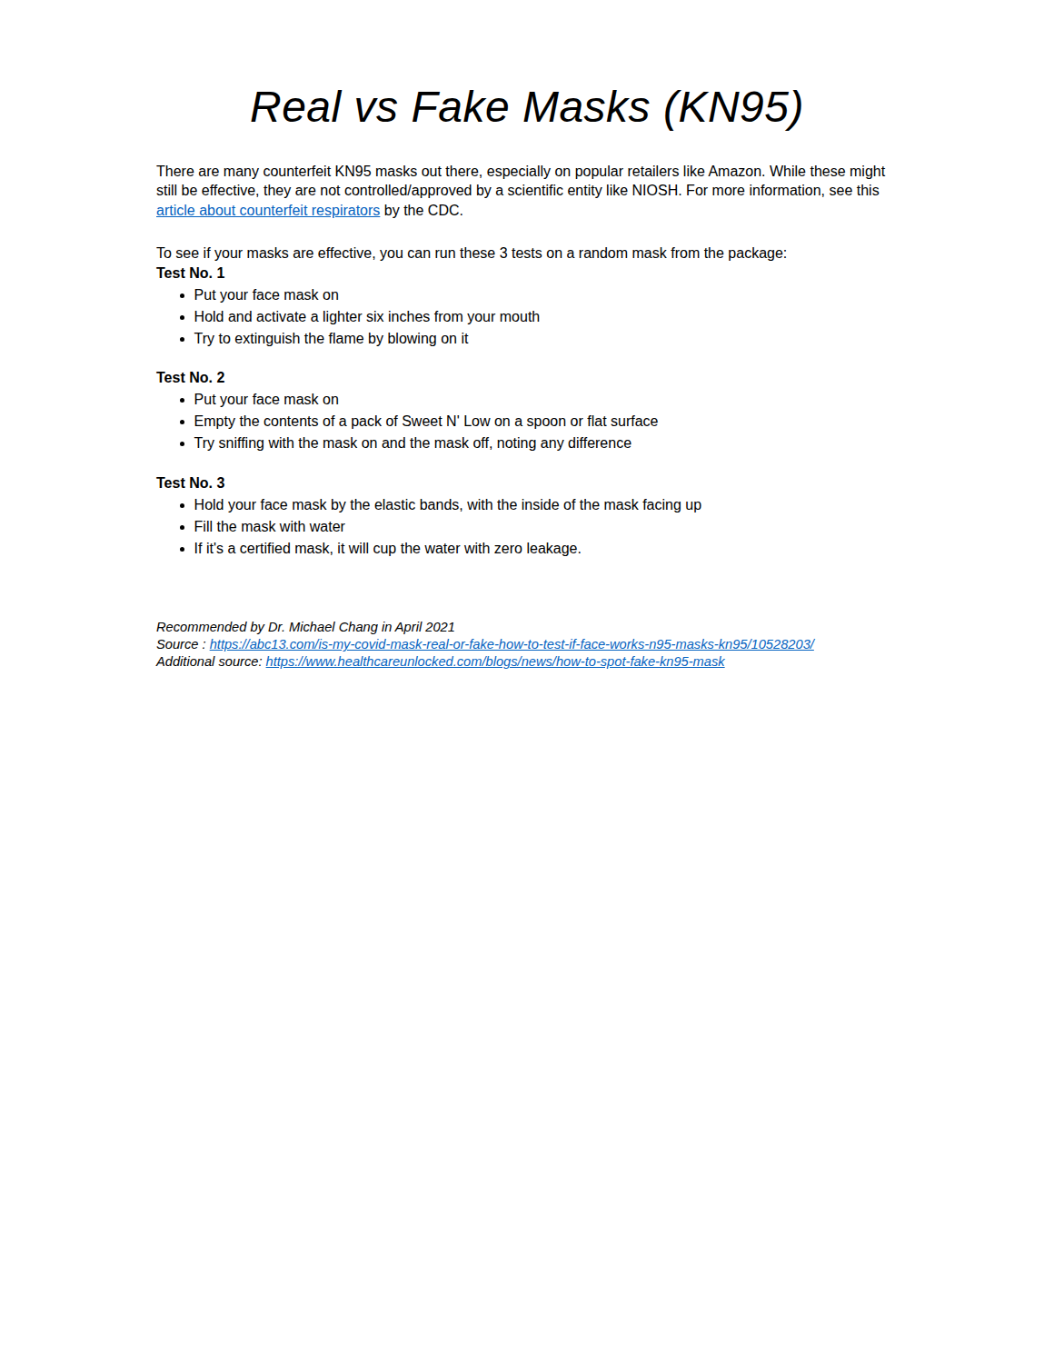Real vs Fake Masks (KN95)
There are many counterfeit KN95 masks out there, especially on popular retailers like Amazon. While these might still be effective, they are not controlled/approved by a scientific entity like NIOSH. For more information, see this article about counterfeit respirators by the CDC.
To see if your masks are effective, you can run these 3 tests on a random mask from the package:
Test No. 1
Put your face mask on
Hold and activate a lighter six inches from your mouth
Try to extinguish the flame by blowing on it
Test No. 2
Put your face mask on
Empty the contents of a pack of Sweet N' Low on a spoon or flat surface
Try sniffing with the mask on and the mask off, noting any difference
Test No. 3
Hold your face mask by the elastic bands, with the inside of the mask facing up
Fill the mask with water
If it's a certified mask, it will cup the water with zero leakage.
Recommended by Dr. Michael Chang in April 2021
Source : https://abc13.com/is-my-covid-mask-real-or-fake-how-to-test-if-face-works-n95-masks-kn95/10528203/
Additional source: https://www.healthcareunlocked.com/blogs/news/how-to-spot-fake-kn95-mask